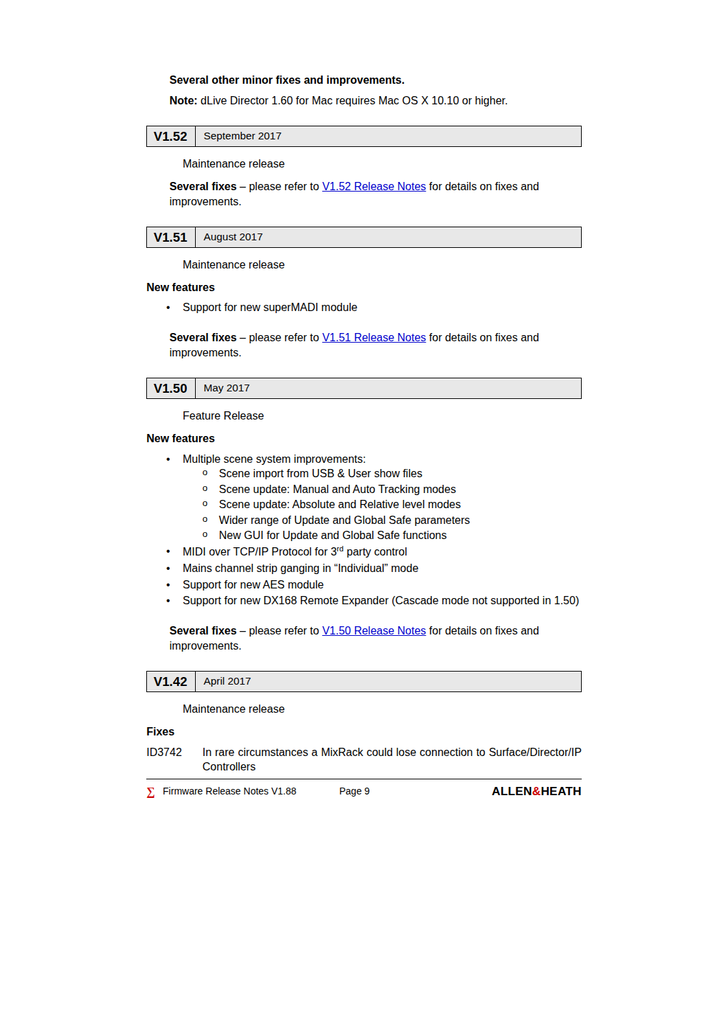Several other minor fixes and improvements.
Note: dLive Director 1.60 for Mac requires Mac OS X 10.10 or higher.
V1.52
September 2017
Maintenance release
Several fixes – please refer to V1.52 Release Notes for details on fixes and improvements.
V1.51
August 2017
Maintenance release
New features
Support for new superMADI module
Several fixes – please refer to V1.51 Release Notes for details on fixes and improvements.
V1.50
May 2017
Feature Release
New features
Multiple scene system improvements:
Scene import from USB & User show files
Scene update: Manual and Auto Tracking modes
Scene update: Absolute and Relative level modes
Wider range of Update and Global Safe parameters
New GUI for Update and Global Safe functions
MIDI over TCP/IP Protocol for 3rd party control
Mains channel strip ganging in “Individual” mode
Support for new AES module
Support for new DX168 Remote Expander (Cascade mode not supported in 1.50)
Several fixes – please refer to V1.50 Release Notes for details on fixes and improvements.
V1.42
April 2017
Maintenance release
Fixes
ID3742
In rare circumstances a MixRack could lose connection to Surface/Director/IP Controllers
∑ Firmware Release Notes V1.88 Page 9 ALLEN&HEATH